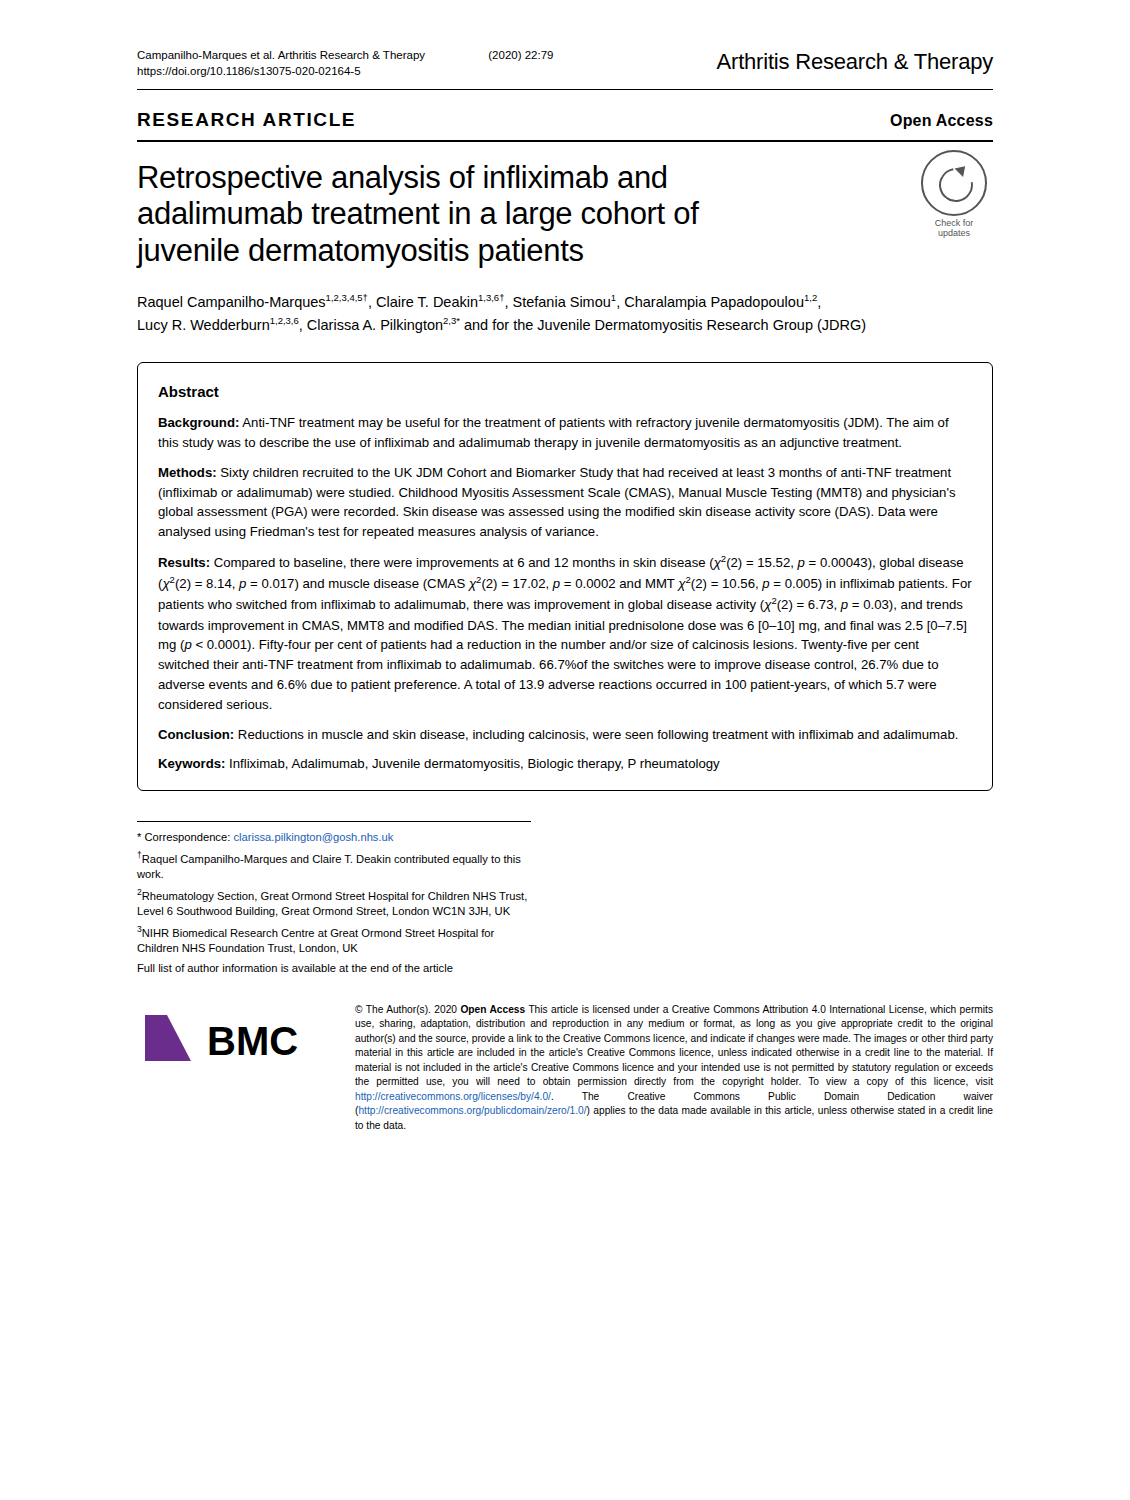Campanilho-Marques et al. Arthritis Research & Therapy (2020) 22:79 https://doi.org/10.1186/s13075-020-02164-5
Arthritis Research & Therapy
RESEARCH ARTICLE
Open Access
Check for
updates
Retrospective analysis of infliximab and
adalimumab treatment in a large cohort of
juvenile dermatomyositis patients
Raquel Campanilho-Marques1,2,3,4,5†, Claire T. Deakin1,3,6†, Stefania Simou1, Charalampia Papadopoulou1,2,
Lucy R. Wedderburn1,2,3,6, Clarissa A. Pilkington2,3* and for the Juvenile Dermatomyositis Research Group (JDRG)
Abstract
Background: Anti-TNF treatment may be useful for the treatment of patients with refractory juvenile dermatomyositis (JDM). The aim of this study was to describe the use of infliximab and adalimumab therapy in juvenile dermatomyositis as an adjunctive treatment.
Methods: Sixty children recruited to the UK JDM Cohort and Biomarker Study that had received at least 3 months of anti-TNF treatment (infliximab or adalimumab) were studied. Childhood Myositis Assessment Scale (CMAS), Manual Muscle Testing (MMT8) and physician's global assessment (PGA) were recorded. Skin disease was assessed using the modified skin disease activity score (DAS). Data were analysed using Friedman's test for repeated measures analysis of variance.
Results: Compared to baseline, there were improvements at 6 and 12 months in skin disease (χ2(2) = 15.52, p = 0.00043), global disease (χ2(2) = 8.14, p = 0.017) and muscle disease (CMAS χ2(2) = 17.02, p = 0.0002 and MMT χ2(2) = 10.56, p = 0.005) in infliximab patients. For patients who switched from infliximab to adalimumab, there was improvement in global disease activity (χ2(2) = 6.73, p = 0.03), and trends towards improvement in CMAS, MMT8 and modified DAS. The median initial prednisolone dose was 6 [0–10] mg, and final was 2.5 [0–7.5] mg (p < 0.0001). Fifty-four per cent of patients had a reduction in the number and/or size of calcinosis lesions. Twenty-five per cent switched their anti-TNF treatment from infliximab to adalimumab. 66.7%of the switches were to improve disease control, 26.7% due to adverse events and 6.6% due to patient preference. A total of 13.9 adverse reactions occurred in 100 patient-years, of which 5.7 were considered serious.
Conclusion: Reductions in muscle and skin disease, including calcinosis, were seen following treatment with infliximab and adalimumab.
Keywords: Infliximab, Adalimumab, Juvenile dermatomyositis, Biologic therapy, P rheumatology
* Correspondence: clarissa.pilkington@gosh.nhs.uk
†Raquel Campanilho-Marques and Claire T. Deakin contributed equally to this work.
2Rheumatology Section, Great Ormond Street Hospital for Children NHS Trust, Level 6 Southwood Building, Great Ormond Street, London WC1N 3JH, UK
3NIHR Biomedical Research Centre at Great Ormond Street Hospital for Children NHS Foundation Trust, London, UK
Full list of author information is available at the end of the article
BMC
© The Author(s). 2020 Open Access This article is licensed under a Creative Commons Attribution 4.0 International License, which permits use, sharing, adaptation, distribution and reproduction in any medium or format, as long as you give appropriate credit to the original author(s) and the source, provide a link to the Creative Commons licence, and indicate if changes were made. The images or other third party material in this article are included in the article's Creative Commons licence, unless indicated otherwise in a credit line to the material. If material is not included in the article's Creative Commons licence and your intended use is not permitted by statutory regulation or exceeds the permitted use, you will need to obtain permission directly from the copyright holder. To view a copy of this licence, visit http://creativecommons.org/licenses/by/4.0/. The Creative Commons Public Domain Dedication waiver (http://creativecommons.org/publicdomain/zero/1.0/) applies to the data made available in this article, unless otherwise stated in a credit line to the data.